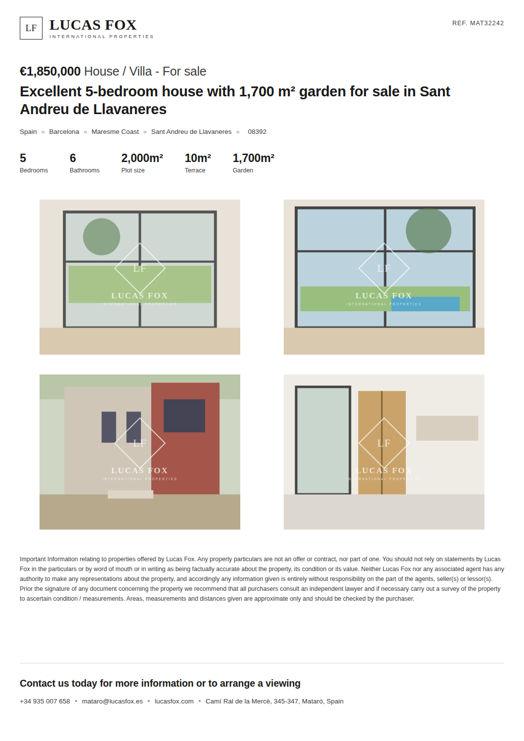LF
LUCAS FOX
International Properties
REF. MAT32242
€1,850,000 House / Villa - For sale
Excellent 5-bedroom house with 1,700 m² garden for sale in Sant Andreu de Llavaneres
Spain » Barcelona » Maresme Coast » Sant Andreu de Llavaneres » 08392
5 Bedrooms
6 Bathrooms
2,000m² Plot size
10m² Terrace
1,700m² Garden
LF
LUCAS FOX
International Properties
LF
LUCAS FOX
International Properties
LF
LUCAS FOX
International Properties
LF
LUCAS FOX
International Properties
Important Information relating to properties offered by Lucas Fox. Any property particulars are not an offer or contract, nor part of one. You should not rely on statements by Lucas Fox in the particulars or by word of mouth or in writing as being factually accurate about the property, its condition or its value. Neither Lucas Fox nor any associated agent has any authority to make any representations about the property, and accordingly any information given is entirely without responsibility on the part of the agents, seller(s) or lessor(s). Prior the signature of any document concerning the property we recommend that all purchasers consult an independent lawyer and if necessary carry out a survey of the property to ascertain condition / measurements. Areas, measurements and distances given are approximate only and should be checked by the purchaser.
Contact us today for more information or to arrange a viewing
+34 935 007 658 mataro@lucasfox.es lucasfox.com Camí Ral de la Mercè, 345-347, Mataró, Spain